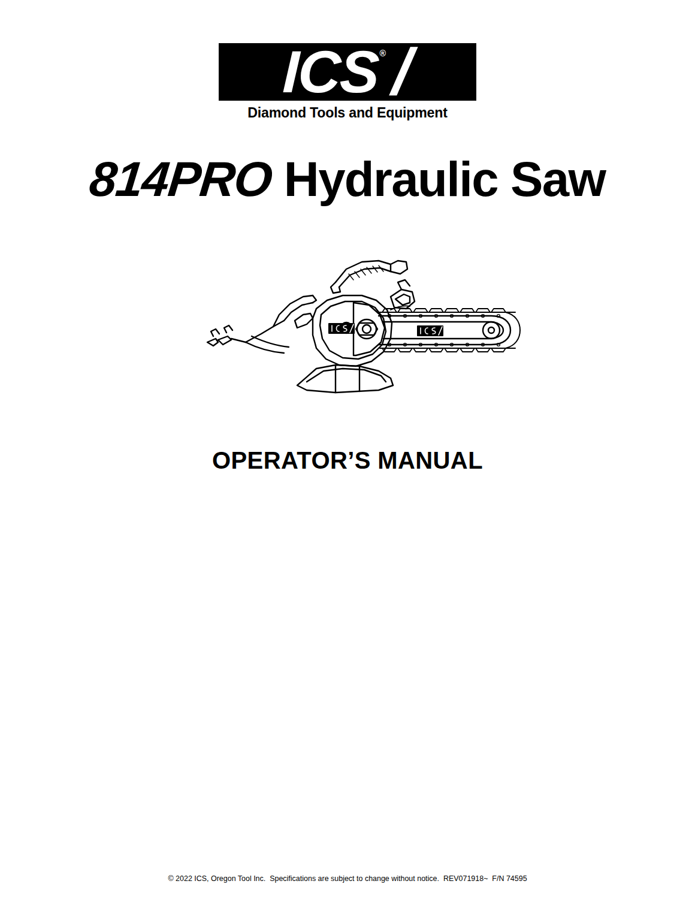ICS®/
Diamond Tools and Equipment
814PRO Hydraulic Saw
ICS 814PRO hydraulic saw
OPERATOR’S MANUAL
© 2022 ICS, Oregon Tool Inc. Specifications are subject to change without notice. REV071918~ F/N 74595